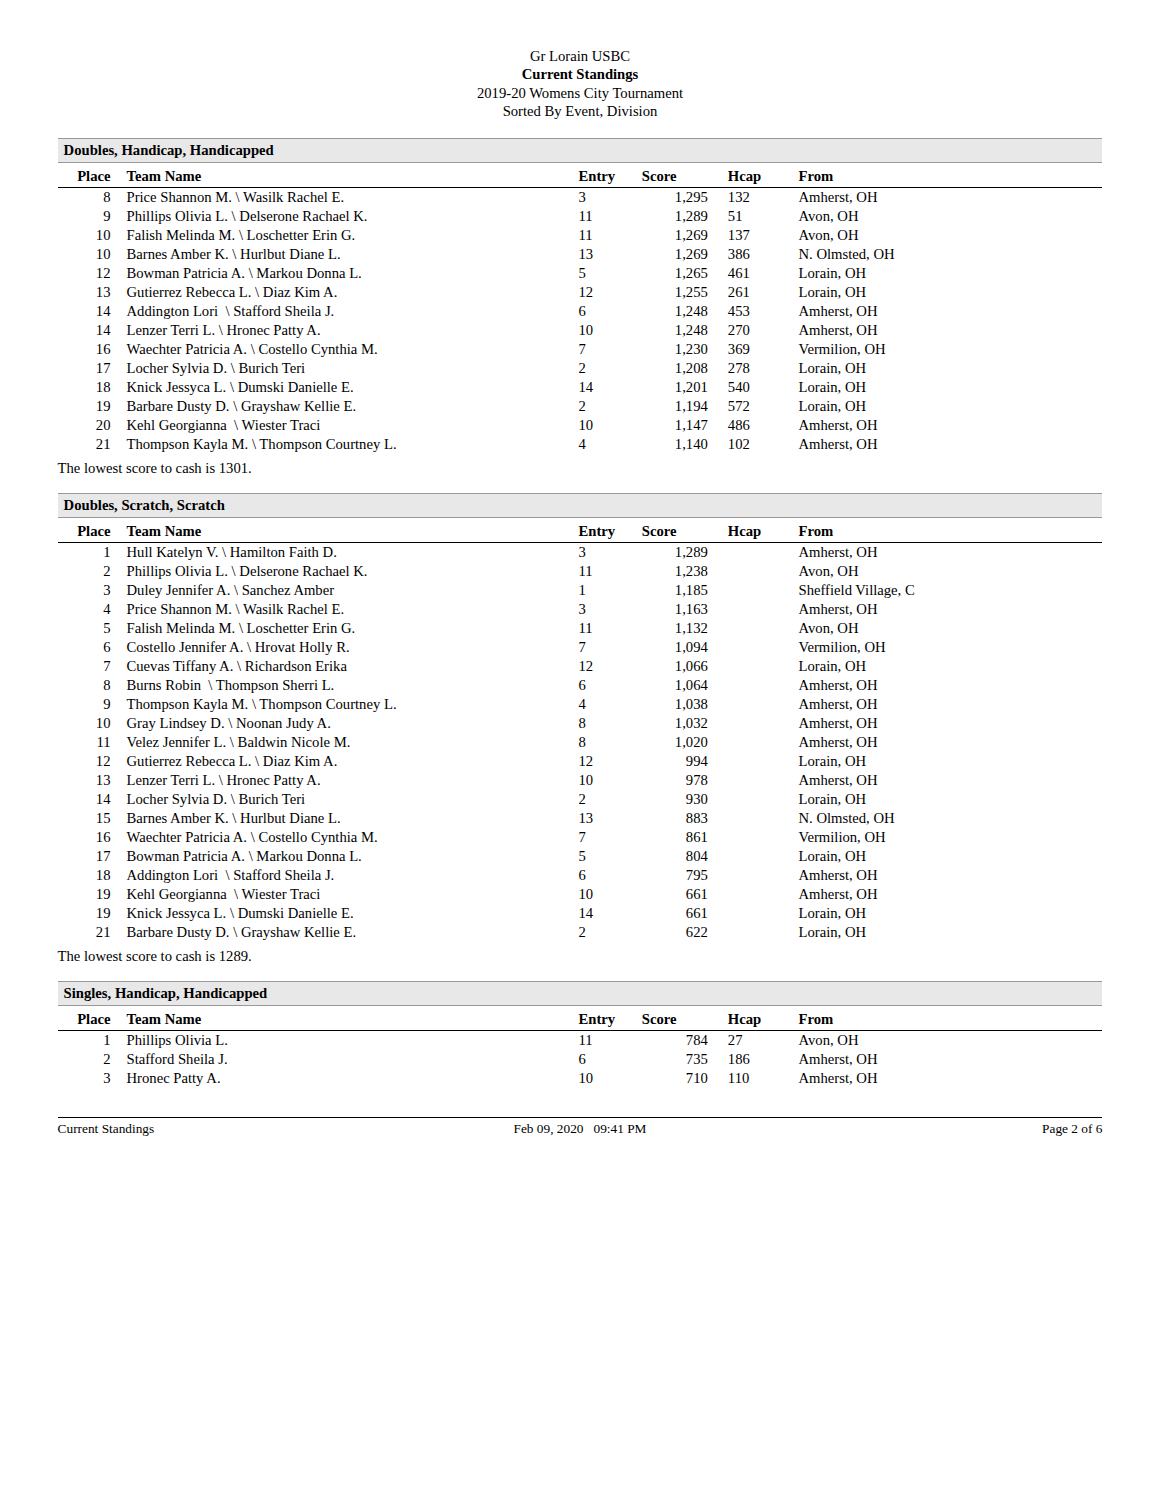Gr Lorain USBC
Current Standings
2019-20 Womens City Tournament
Sorted By Event, Division
Doubles, Handicap, Handicapped
| Place | Team Name | Entry | Score | Hcap | From |
| --- | --- | --- | --- | --- | --- |
| 8 | Price Shannon M. \ Wasilk Rachel E. | 3 | 1,295 | 132 | Amherst, OH |
| 9 | Phillips Olivia L. \ Delserone Rachael K. | 11 | 1,289 | 51 | Avon, OH |
| 10 | Falish Melinda M. \ Loschetter Erin G. | 11 | 1,269 | 137 | Avon, OH |
| 10 | Barnes Amber K. \ Hurlbut Diane L. | 13 | 1,269 | 386 | N. Olmsted, OH |
| 12 | Bowman Patricia A. \ Markou Donna L. | 5 | 1,265 | 461 | Lorain, OH |
| 13 | Gutierrez Rebecca L. \ Diaz Kim A. | 12 | 1,255 | 261 | Lorain, OH |
| 14 | Addington Lori \ Stafford Sheila J. | 6 | 1,248 | 453 | Amherst, OH |
| 14 | Lenzer Terri L. \ Hronec Patty A. | 10 | 1,248 | 270 | Amherst, OH |
| 16 | Waechter Patricia A. \ Costello Cynthia M. | 7 | 1,230 | 369 | Vermilion, OH |
| 17 | Locher Sylvia D. \ Burich Teri | 2 | 1,208 | 278 | Lorain, OH |
| 18 | Knick Jessyca L. \ Dumski Danielle E. | 14 | 1,201 | 540 | Lorain, OH |
| 19 | Barbare Dusty D. \ Grayshaw Kellie E. | 2 | 1,194 | 572 | Lorain, OH |
| 20 | Kehl Georgianna \ Wiester Traci | 10 | 1,147 | 486 | Amherst, OH |
| 21 | Thompson Kayla M. \ Thompson Courtney L. | 4 | 1,140 | 102 | Amherst, OH |
The lowest score to cash is 1301.
Doubles, Scratch, Scratch
| Place | Team Name | Entry | Score | Hcap | From |
| --- | --- | --- | --- | --- | --- |
| 1 | Hull Katelyn V. \ Hamilton Faith D. | 3 | 1,289 | | Amherst, OH |
| 2 | Phillips Olivia L. \ Delserone Rachael K. | 11 | 1,238 | | Avon, OH |
| 3 | Duley Jennifer A. \ Sanchez Amber | 1 | 1,185 | | Sheffield Village, C |
| 4 | Price Shannon M. \ Wasilk Rachel E. | 3 | 1,163 | | Amherst, OH |
| 5 | Falish Melinda M. \ Loschetter Erin G. | 11 | 1,132 | | Avon, OH |
| 6 | Costello Jennifer A. \ Hrovat Holly R. | 7 | 1,094 | | Vermilion, OH |
| 7 | Cuevas Tiffany A. \ Richardson Erika | 12 | 1,066 | | Lorain, OH |
| 8 | Burns Robin \ Thompson Sherri L. | 6 | 1,064 | | Amherst, OH |
| 9 | Thompson Kayla M. \ Thompson Courtney L. | 4 | 1,038 | | Amherst, OH |
| 10 | Gray Lindsey D. \ Noonan Judy A. | 8 | 1,032 | | Amherst, OH |
| 11 | Velez Jennifer L. \ Baldwin Nicole M. | 8 | 1,020 | | Amherst, OH |
| 12 | Gutierrez Rebecca L. \ Diaz Kim A. | 12 | 994 | | Lorain, OH |
| 13 | Lenzer Terri L. \ Hronec Patty A. | 10 | 978 | | Amherst, OH |
| 14 | Locher Sylvia D. \ Burich Teri | 2 | 930 | | Lorain, OH |
| 15 | Barnes Amber K. \ Hurlbut Diane L. | 13 | 883 | | N. Olmsted, OH |
| 16 | Waechter Patricia A. \ Costello Cynthia M. | 7 | 861 | | Vermilion, OH |
| 17 | Bowman Patricia A. \ Markou Donna L. | 5 | 804 | | Lorain, OH |
| 18 | Addington Lori \ Stafford Sheila J. | 6 | 795 | | Amherst, OH |
| 19 | Kehl Georgianna \ Wiester Traci | 10 | 661 | | Amherst, OH |
| 19 | Knick Jessyca L. \ Dumski Danielle E. | 14 | 661 | | Lorain, OH |
| 21 | Barbare Dusty D. \ Grayshaw Kellie E. | 2 | 622 | | Lorain, OH |
The lowest score to cash is 1289.
Singles, Handicap, Handicapped
| Place | Team Name | Entry | Score | Hcap | From |
| --- | --- | --- | --- | --- | --- |
| 1 | Phillips Olivia L. | 11 | 784 | 27 | Avon, OH |
| 2 | Stafford Sheila J. | 6 | 735 | 186 | Amherst, OH |
| 3 | Hronec Patty A. | 10 | 710 | 110 | Amherst, OH |
Current Standings
Feb 09, 2020 09:41 PM
Page 2 of 6